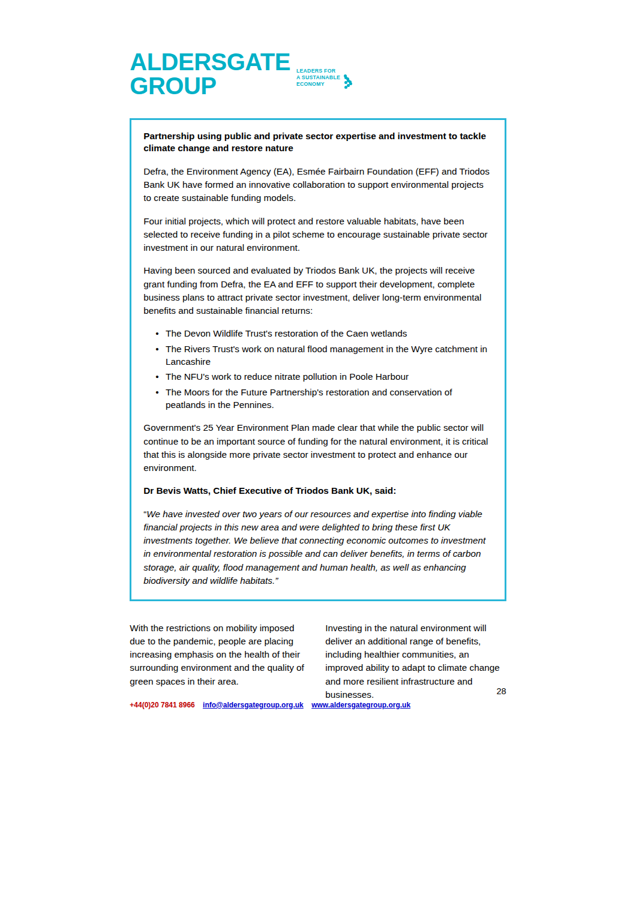ALDERSGATEGROUP LEADERS FOR
A SUSTAINABLE
ECONOMY
Partnership using public and private sector expertise and investment to tackle climate change and restore nature
Defra, the Environment Agency (EA), Esmée Fairbairn Foundation (EFF) and Triodos Bank UK have formed an innovative collaboration to support environmental projects to create sustainable funding models.
Four initial projects, which will protect and restore valuable habitats, have been selected to receive funding in a pilot scheme to encourage sustainable private sector investment in our natural environment.
Having been sourced and evaluated by Triodos Bank UK, the projects will receive grant funding from Defra, the EA and EFF to support their development, complete business plans to attract private sector investment, deliver long-term environmental benefits and sustainable financial returns:
The Devon Wildlife Trust's restoration of the Caen wetlands
The Rivers Trust's work on natural flood management in the Wyre catchment in Lancashire
The NFU's work to reduce nitrate pollution in Poole Harbour
The Moors for the Future Partnership's restoration and conservation of peatlands in the Pennines.
Government's 25 Year Environment Plan made clear that while the public sector will continue to be an important source of funding for the natural environment, it is critical that this is alongside more private sector investment to protect and enhance our environment.
Dr Bevis Watts, Chief Executive of Triodos Bank UK, said:
“We have invested over two years of our resources and expertise into finding viable financial projects in this new area and were delighted to bring these first UK investments together. We believe that connecting economic outcomes to investment in environmental restoration is possible and can deliver benefits, in terms of carbon storage, air quality, flood management and human health, as well as enhancing biodiversity and wildlife habitats.”
With the restrictions on mobility imposed due to the pandemic, people are placing increasing emphasis on the health of their surrounding environment and the quality of green spaces in their area.
Investing in the natural environment will deliver an additional range of benefits, including healthier communities, an improved ability to adapt to climate change and more resilient infrastructure and businesses.
28
+44(0)20 7841 8966 info@aldersgategroup.org.uk www.aldersgategroup.org.uk